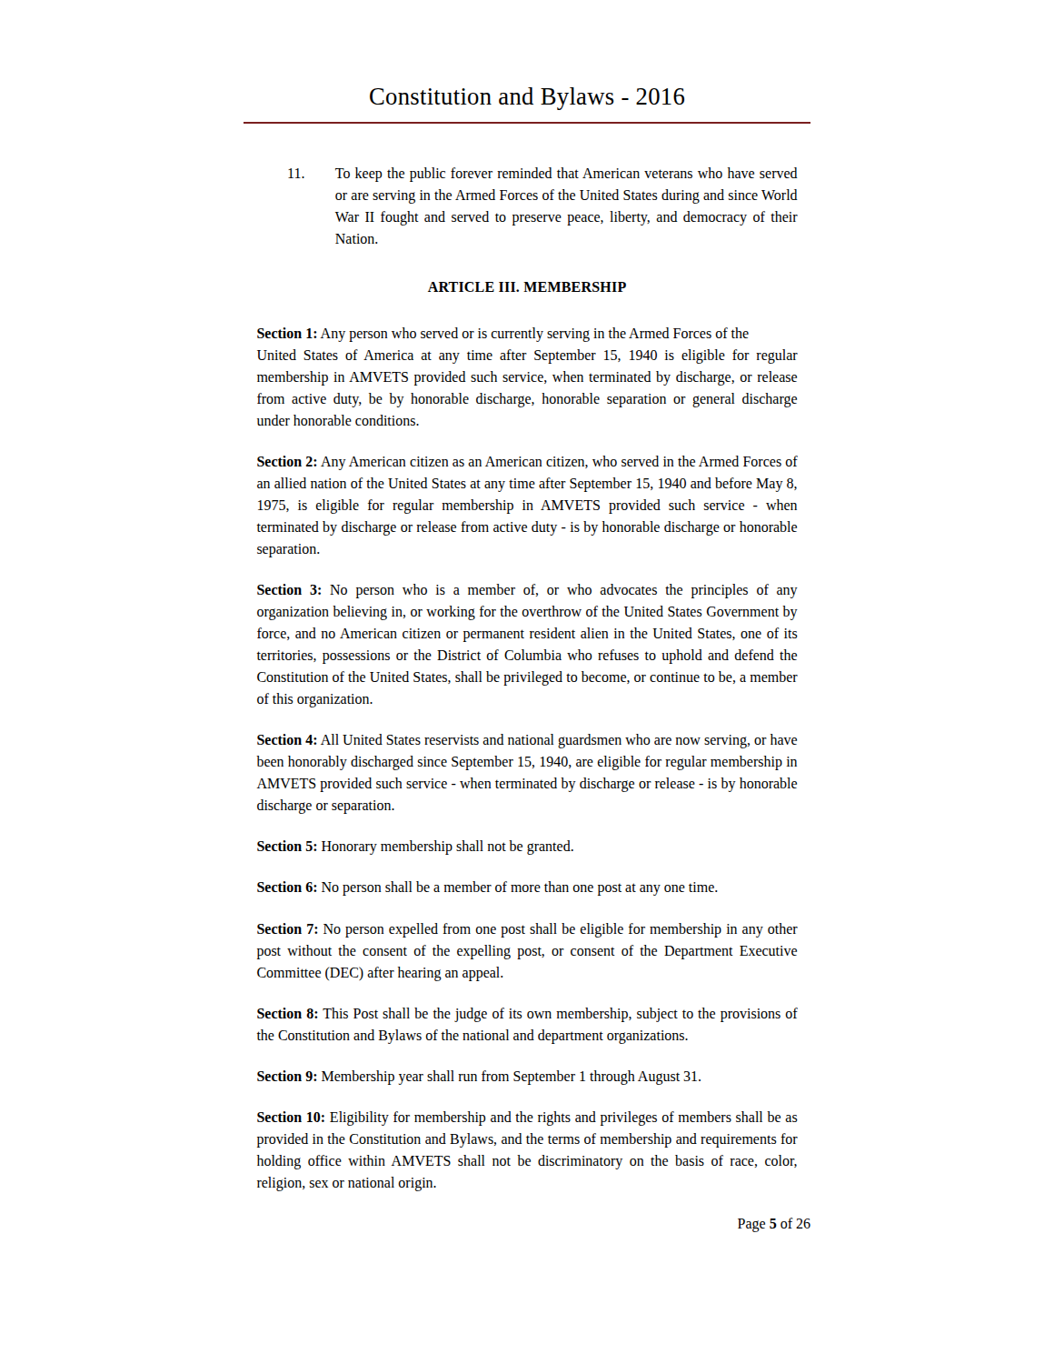Constitution and Bylaws - 2016
11. To keep the public forever reminded that American veterans who have served or are serving in the Armed Forces of the United States during and since World War II fought and served to preserve peace, liberty, and democracy of their Nation.
ARTICLE III. MEMBERSHIP
Section 1: Any person who served or is currently serving in the Armed Forces of the
United States of America at any time after September 15, 1940 is eligible for regular membership in AMVETS provided such service, when terminated by discharge, or release from active duty, be by honorable discharge, honorable separation or general discharge under honorable conditions.
Section 2: Any American citizen as an American citizen, who served in the Armed Forces of an allied nation of the United States at any time after September 15, 1940 and before May 8, 1975, is eligible for regular membership in AMVETS provided such service - when terminated by discharge or release from active duty - is by honorable discharge or honorable separation.
Section 3: No person who is a member of, or who advocates the principles of any organization believing in, or working for the overthrow of the United States Government by force, and no American citizen or permanent resident alien in the United States, one of its territories, possessions or the District of Columbia who refuses to uphold and defend the Constitution of the United States, shall be privileged to become, or continue to be, a member of this organization.
Section 4: All United States reservists and national guardsmen who are now serving, or have been honorably discharged since September 15, 1940, are eligible for regular membership in AMVETS provided such service - when terminated by discharge or release - is by honorable discharge or separation.
Section 5: Honorary membership shall not be granted.
Section 6: No person shall be a member of more than one post at any one time.
Section 7: No person expelled from one post shall be eligible for membership in any other post without the consent of the expelling post, or consent of the Department Executive Committee (DEC) after hearing an appeal.
Section 8: This Post shall be the judge of its own membership, subject to the provisions of the Constitution and Bylaws of the national and department organizations.
Section 9: Membership year shall run from September 1 through August 31.
Section 10: Eligibility for membership and the rights and privileges of members shall be as provided in the Constitution and Bylaws, and the terms of membership and requirements for holding office within AMVETS shall not be discriminatory on the basis of race, color, religion, sex or national origin.
Page 5 of 26